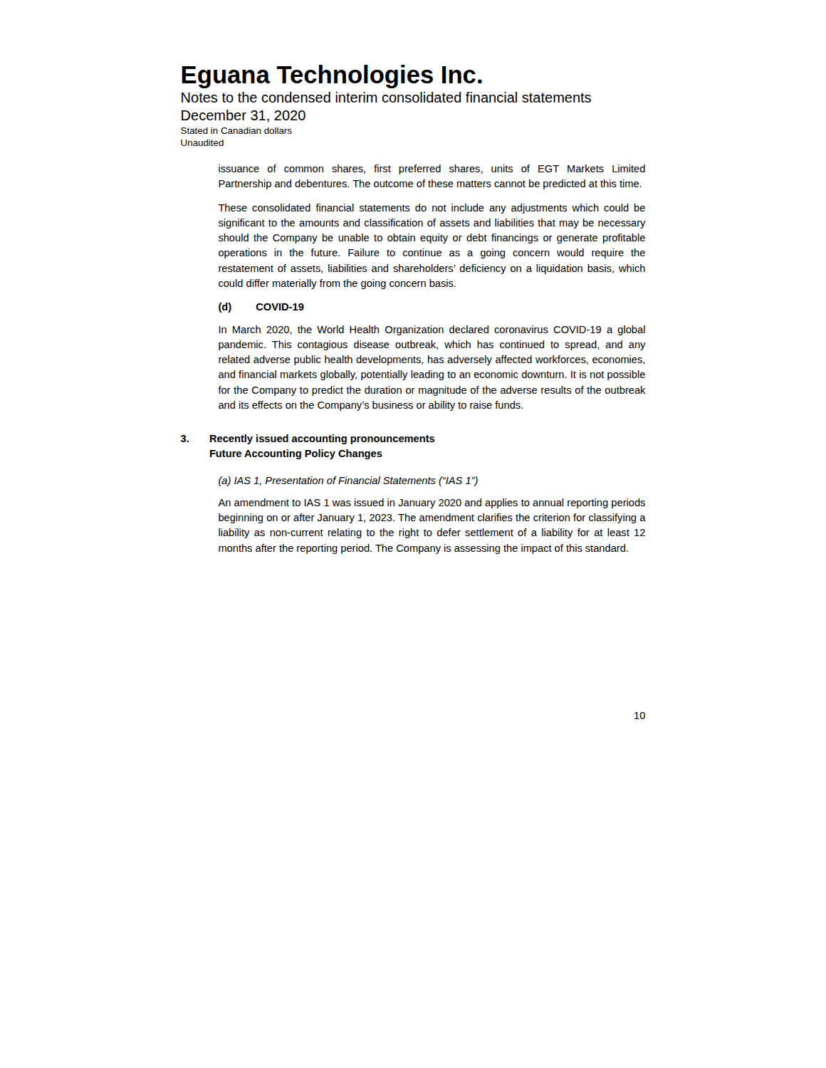Eguana Technologies Inc.
Notes to the condensed interim consolidated financial statements
December 31, 2020
Stated in Canadian dollars
Unaudited
issuance of common shares, first preferred shares, units of EGT Markets Limited Partnership and debentures. The outcome of these matters cannot be predicted at this time.
These consolidated financial statements do not include any adjustments which could be significant to the amounts and classification of assets and liabilities that may be necessary should the Company be unable to obtain equity or debt financings or generate profitable operations in the future. Failure to continue as a going concern would require the restatement of assets, liabilities and shareholders’ deficiency on a liquidation basis, which could differ materially from the going concern basis.
(d) COVID-19
In March 2020, the World Health Organization declared coronavirus COVID-19 a global pandemic. This contagious disease outbreak, which has continued to spread, and any related adverse public health developments, has adversely affected workforces, economies, and financial markets globally, potentially leading to an economic downturn. It is not possible for the Company to predict the duration or magnitude of the adverse results of the outbreak and its effects on the Company’s business or ability to raise funds.
3. Recently issued accounting pronouncements
Future Accounting Policy Changes
(a) IAS 1, Presentation of Financial Statements (“IAS 1”)
An amendment to IAS 1 was issued in January 2020 and applies to annual reporting periods beginning on or after January 1, 2023. The amendment clarifies the criterion for classifying a liability as non-current relating to the right to defer settlement of a liability for at least 12 months after the reporting period. The Company is assessing the impact of this standard.
10